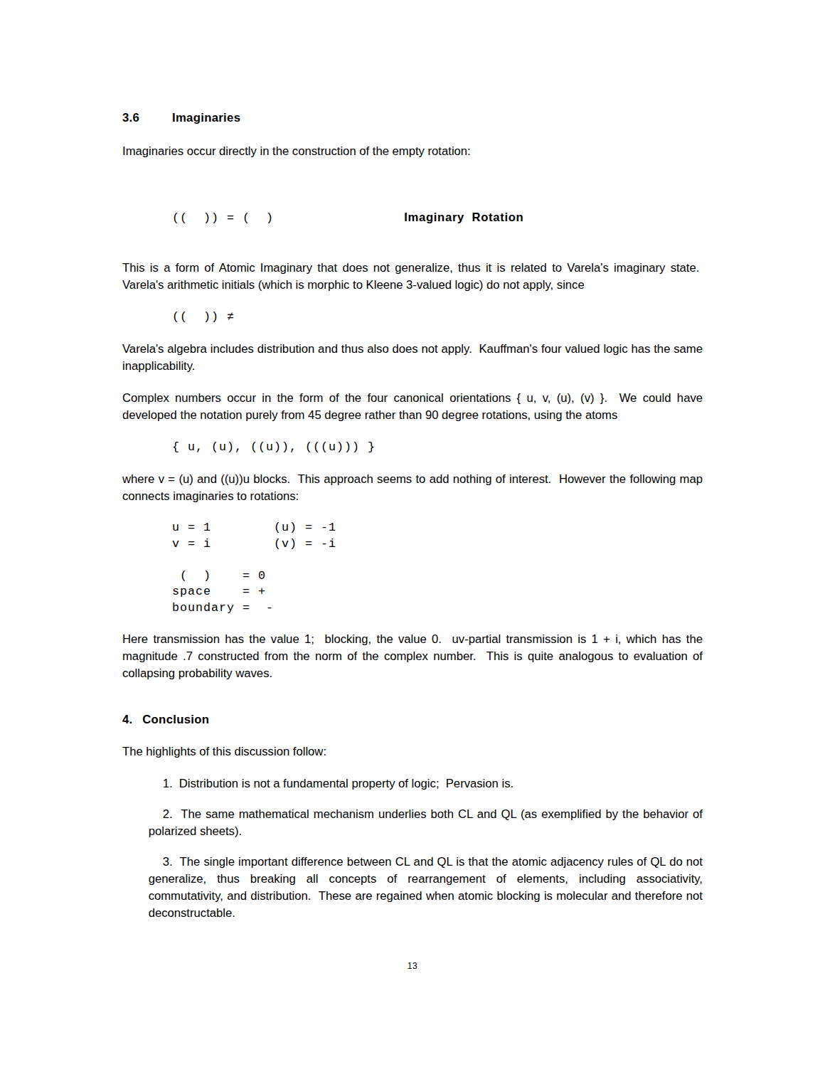3.6 Imaginaries
Imaginaries occur directly in the construction of the empty rotation:
(( )) = ( ) Imaginary Rotation
This is a form of Atomic Imaginary that does not generalize, thus it is related to Varela's imaginary state. Varela's arithmetic initials (which is morphic to Kleene 3-valued logic) do not apply, since
(( )) ≠
Varela's algebra includes distribution and thus also does not apply. Kauffman's four valued logic has the same inapplicability.
Complex numbers occur in the form of the four canonical orientations { u, v, (u), (v) }. We could have developed the notation purely from 45 degree rather than 90 degree rotations, using the atoms
{ u, (u), ((u)), (((u))) }
where v = (u) and ((u))u blocks. This approach seems to add nothing of interest. However the following map connects imaginaries to rotations:
u = 1 (u) = -1 v = i (v) = -i ( ) = 0 space = + boundary = -
Here transmission has the value 1; blocking, the value 0. uv-partial transmission is 1 + i, which has the magnitude .7 constructed from the norm of the complex number. This is quite analogous to evaluation of collapsing probability waves.
4. Conclusion
The highlights of this discussion follow:
1. Distribution is not a fundamental property of logic; Pervasion is.
2. The same mathematical mechanism underlies both CL and QL (as exemplified by the behavior of polarized sheets).
3. The single important difference between CL and QL is that the atomic adjacency rules of QL do not generalize, thus breaking all concepts of rearrangement of elements, including associativity, commutativity, and distribution. These are regained when atomic blocking is molecular and therefore not deconstructable.
13